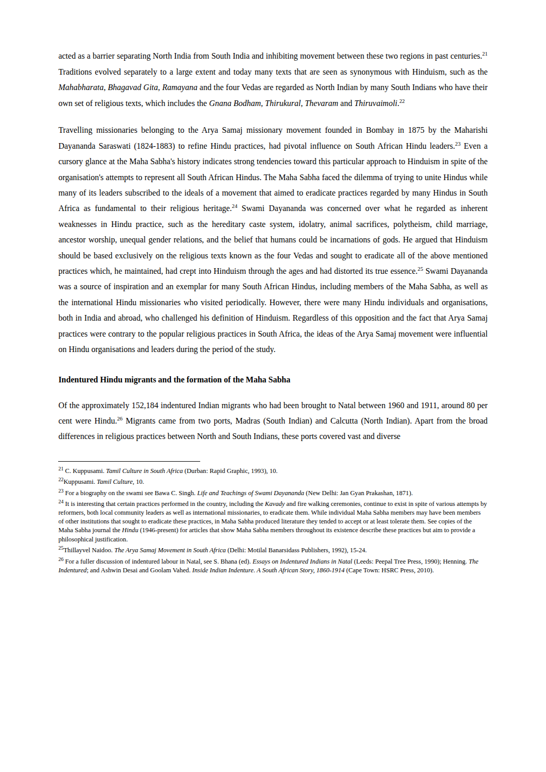acted as a barrier separating North India from South India and inhibiting movement between these two regions in past centuries.21 Traditions evolved separately to a large extent and today many texts that are seen as synonymous with Hinduism, such as the Mahabharata, Bhagavad Gita, Ramayana and the four Vedas are regarded as North Indian by many South Indians who have their own set of religious texts, which includes the Gnana Bodham, Thirukural, Thevaram and Thiruvaimoli.22
Travelling missionaries belonging to the Arya Samaj missionary movement founded in Bombay in 1875 by the Maharishi Dayananda Saraswati (1824-1883) to refine Hindu practices, had pivotal influence on South African Hindu leaders.23 Even a cursory glance at the Maha Sabha's history indicates strong tendencies toward this particular approach to Hinduism in spite of the organisation's attempts to represent all South African Hindus. The Maha Sabha faced the dilemma of trying to unite Hindus while many of its leaders subscribed to the ideals of a movement that aimed to eradicate practices regarded by many Hindus in South Africa as fundamental to their religious heritage.24 Swami Dayananda was concerned over what he regarded as inherent weaknesses in Hindu practice, such as the hereditary caste system, idolatry, animal sacrifices, polytheism, child marriage, ancestor worship, unequal gender relations, and the belief that humans could be incarnations of gods. He argued that Hinduism should be based exclusively on the religious texts known as the four Vedas and sought to eradicate all of the above mentioned practices which, he maintained, had crept into Hinduism through the ages and had distorted its true essence.25 Swami Dayananda was a source of inspiration and an exemplar for many South African Hindus, including members of the Maha Sabha, as well as the international Hindu missionaries who visited periodically. However, there were many Hindu individuals and organisations, both in India and abroad, who challenged his definition of Hinduism. Regardless of this opposition and the fact that Arya Samaj practices were contrary to the popular religious practices in South Africa, the ideas of the Arya Samaj movement were influential on Hindu organisations and leaders during the period of the study.
Indentured Hindu migrants and the formation of the Maha Sabha
Of the approximately 152,184 indentured Indian migrants who had been brought to Natal between 1960 and 1911, around 80 per cent were Hindu.26 Migrants came from two ports, Madras (South Indian) and Calcutta (North Indian). Apart from the broad differences in religious practices between North and South Indians, these ports covered vast and diverse
21 C. Kuppusami. Tamil Culture in South Africa (Durban: Rapid Graphic, 1993), 10.
22Kuppusami. Tamil Culture, 10.
23 For a biography on the swami see Bawa C. Singh. Life and Teachings of Swami Dayananda (New Delhi: Jan Gyan Prakashan, 1871).
24 It is interesting that certain practices performed in the country, including the Kavady and fire walking ceremonies, continue to exist in spite of various attempts by reformers, both local community leaders as well as international missionaries, to eradicate them. While individual Maha Sabha members may have been members of other institutions that sought to eradicate these practices, in Maha Sabha produced literature they tended to accept or at least tolerate them. See copies of the Maha Sabha journal the Hindu (1946-present) for articles that show Maha Sabha members throughout its existence describe these practices but aim to provide a philosophical justification.
25Thillayvel Naidoo. The Arya Samaj Movement in South Africa (Delhi: Motilal Banarsidass Publishers, 1992), 15-24.
26 For a fuller discussion of indentured labour in Natal, see S. Bhana (ed). Essays on Indentured Indians in Natal (Leeds: Peepal Tree Press, 1990); Henning. The Indentured; and Ashwin Desai and Goolam Vahed. Inside Indian Indenture. A South African Story, 1860-1914 (Cape Town: HSRC Press, 2010).